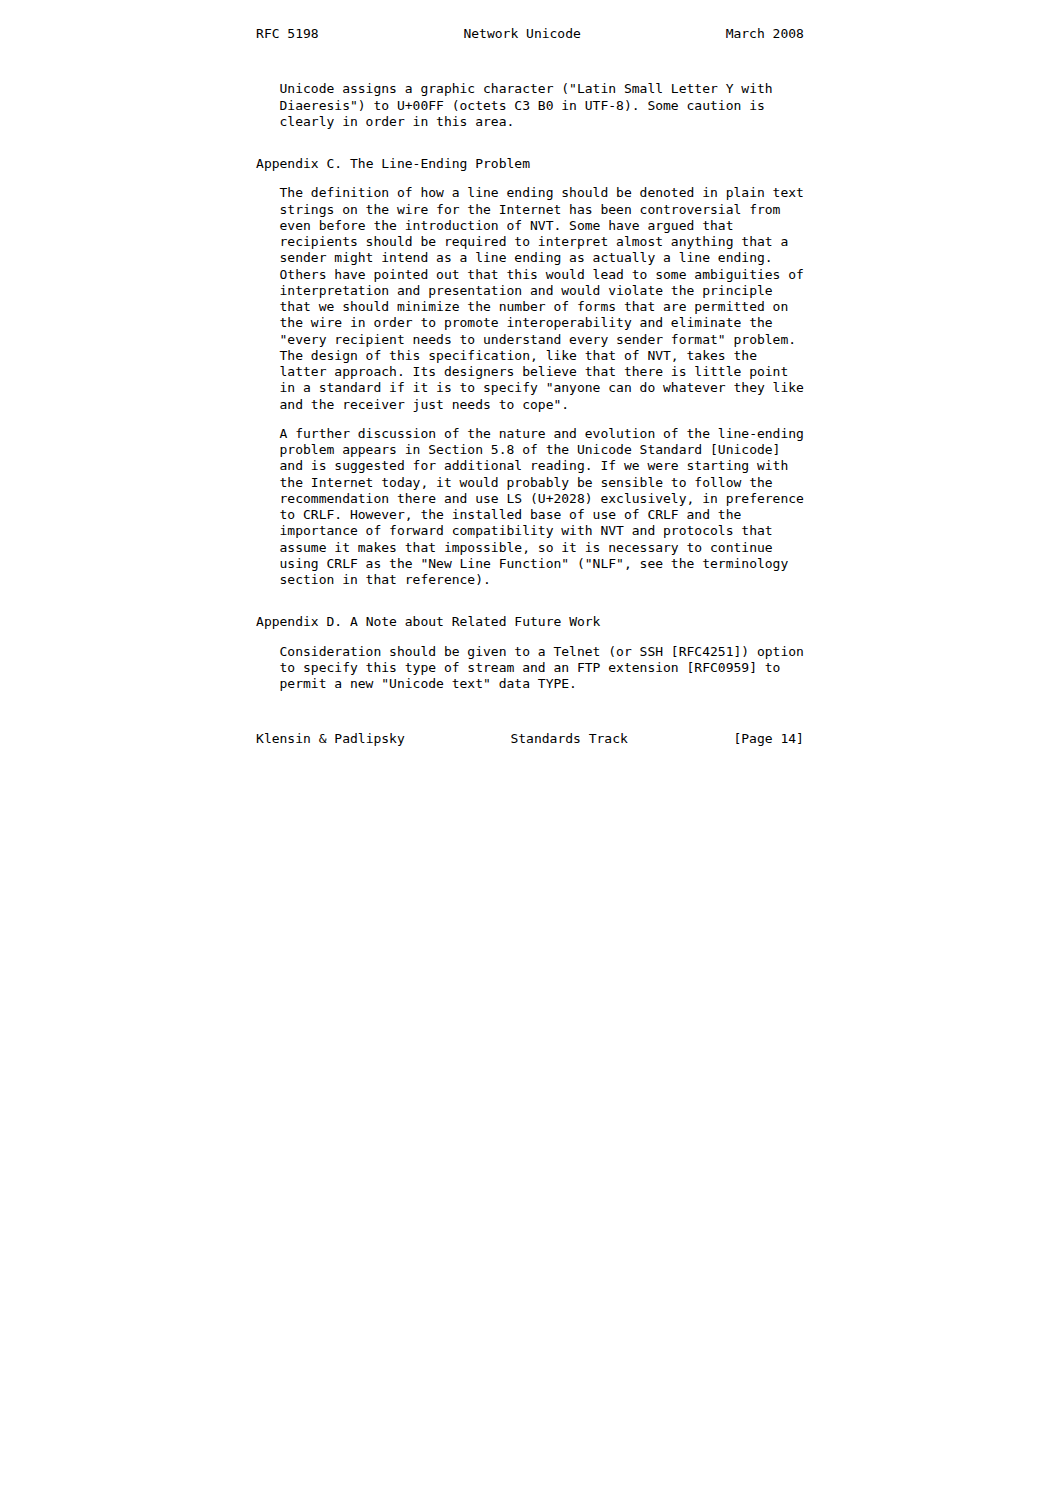RFC 5198 Network Unicode March 2008
Unicode assigns a graphic character ("Latin Small Letter Y with Diaeresis") to U+00FF (octets C3 B0 in UTF-8). Some caution is clearly in order in this area.
Appendix C. The Line-Ending Problem
The definition of how a line ending should be denoted in plain text strings on the wire for the Internet has been controversial from even before the introduction of NVT. Some have argued that recipients should be required to interpret almost anything that a sender might intend as a line ending as actually a line ending. Others have pointed out that this would lead to some ambiguities of interpretation and presentation and would violate the principle that we should minimize the number of forms that are permitted on the wire in order to promote interoperability and eliminate the "every recipient needs to understand every sender format" problem. The design of this specification, like that of NVT, takes the latter approach. Its designers believe that there is little point in a standard if it is to specify "anyone can do whatever they like and the receiver just needs to cope".
A further discussion of the nature and evolution of the line-ending problem appears in Section 5.8 of the Unicode Standard [Unicode] and is suggested for additional reading. If we were starting with the Internet today, it would probably be sensible to follow the recommendation there and use LS (U+2028) exclusively, in preference to CRLF. However, the installed base of use of CRLF and the importance of forward compatibility with NVT and protocols that assume it makes that impossible, so it is necessary to continue using CRLF as the "New Line Function" ("NLF", see the terminology section in that reference).
Appendix D. A Note about Related Future Work
Consideration should be given to a Telnet (or SSH [RFC4251]) option to specify this type of stream and an FTP extension [RFC0959] to permit a new "Unicode text" data TYPE.
Klensin & Padlipsky Standards Track [Page 14]